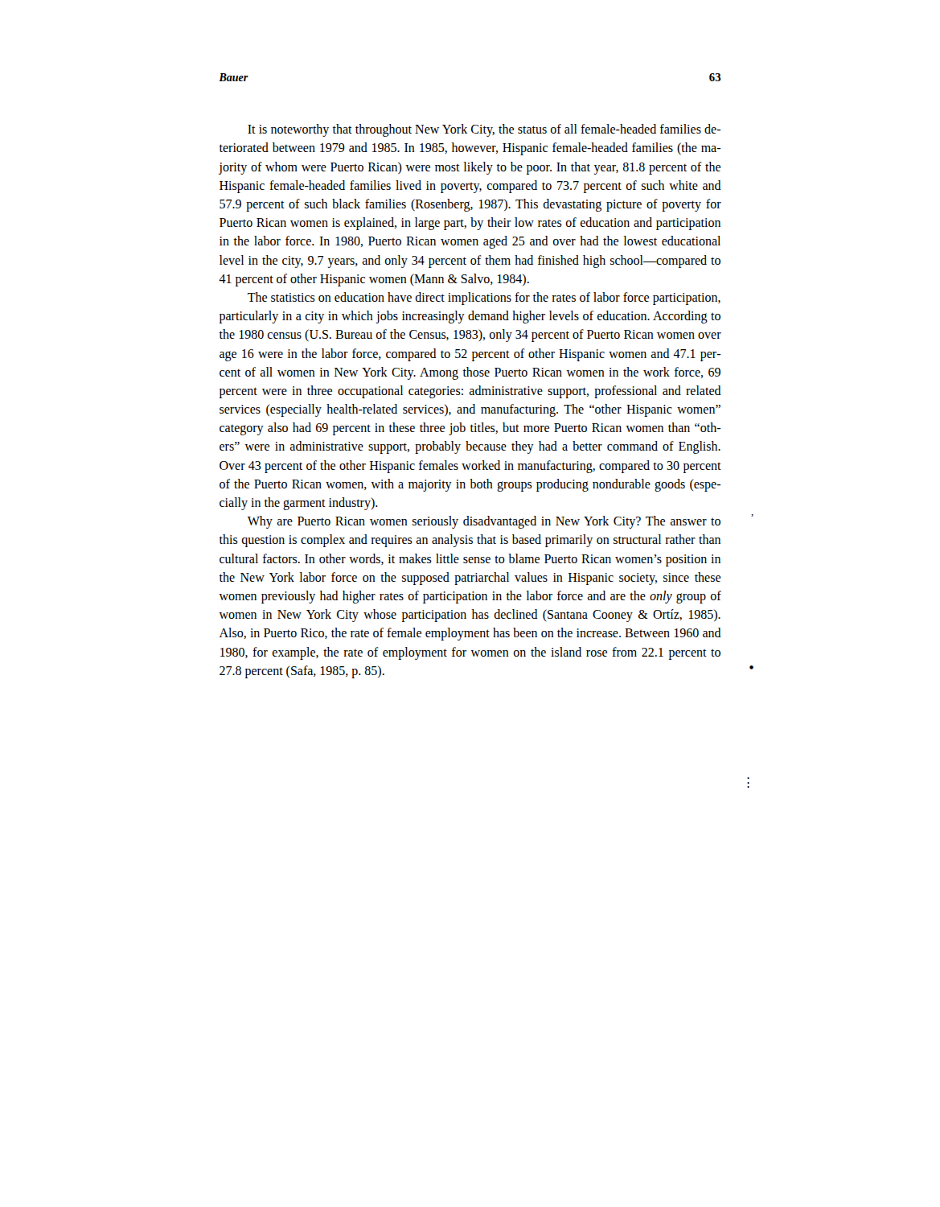Bauer 63
It is noteworthy that throughout New York City, the status of all female-headed families deteriorated between 1979 and 1985. In 1985, however, Hispanic female-headed families (the majority of whom were Puerto Rican) were most likely to be poor. In that year, 81.8 percent of the Hispanic female-headed families lived in poverty, compared to 73.7 percent of such white and 57.9 percent of such black families (Rosenberg, 1987). This devastating picture of poverty for Puerto Rican women is explained, in large part, by their low rates of education and participation in the labor force. In 1980, Puerto Rican women aged 25 and over had the lowest educational level in the city, 9.7 years, and only 34 percent of them had finished high school—compared to 41 percent of other Hispanic women (Mann & Salvo, 1984).
The statistics on education have direct implications for the rates of labor force participation, particularly in a city in which jobs increasingly demand higher levels of education. According to the 1980 census (U.S. Bureau of the Census, 1983), only 34 percent of Puerto Rican women over age 16 were in the labor force, compared to 52 percent of other Hispanic women and 47.1 percent of all women in New York City. Among those Puerto Rican women in the work force, 69 percent were in three occupational categories: administrative support, professional and related services (especially health-related services), and manufacturing. The “other Hispanic women” category also had 69 percent in these three job titles, but more Puerto Rican women than “others” were in administrative support, probably because they had a better command of English. Over 43 percent of the other Hispanic females worked in manufacturing, compared to 30 percent of the Puerto Rican women, with a majority in both groups producing nondurable goods (especially in the garment industry).
Why are Puerto Rican women seriously disadvantaged in New York City? The answer to this question is complex and requires an analysis that is based primarily on structural rather than cultural factors. In other words, it makes little sense to blame Puerto Rican women’s position in the New York labor force on the supposed patriarchal values in Hispanic society, since these women previously had higher rates of participation in the labor force and are the only group of women in New York City whose participation has declined (Santana Cooney & Ortíz, 1985). Also, in Puerto Rico, the rate of female employment has been on the increase. Between 1960 and 1980, for example, the rate of employment for women on the island rose from 22.1 percent to 27.8 percent (Safa, 1985, p. 85).
’ • ⋮